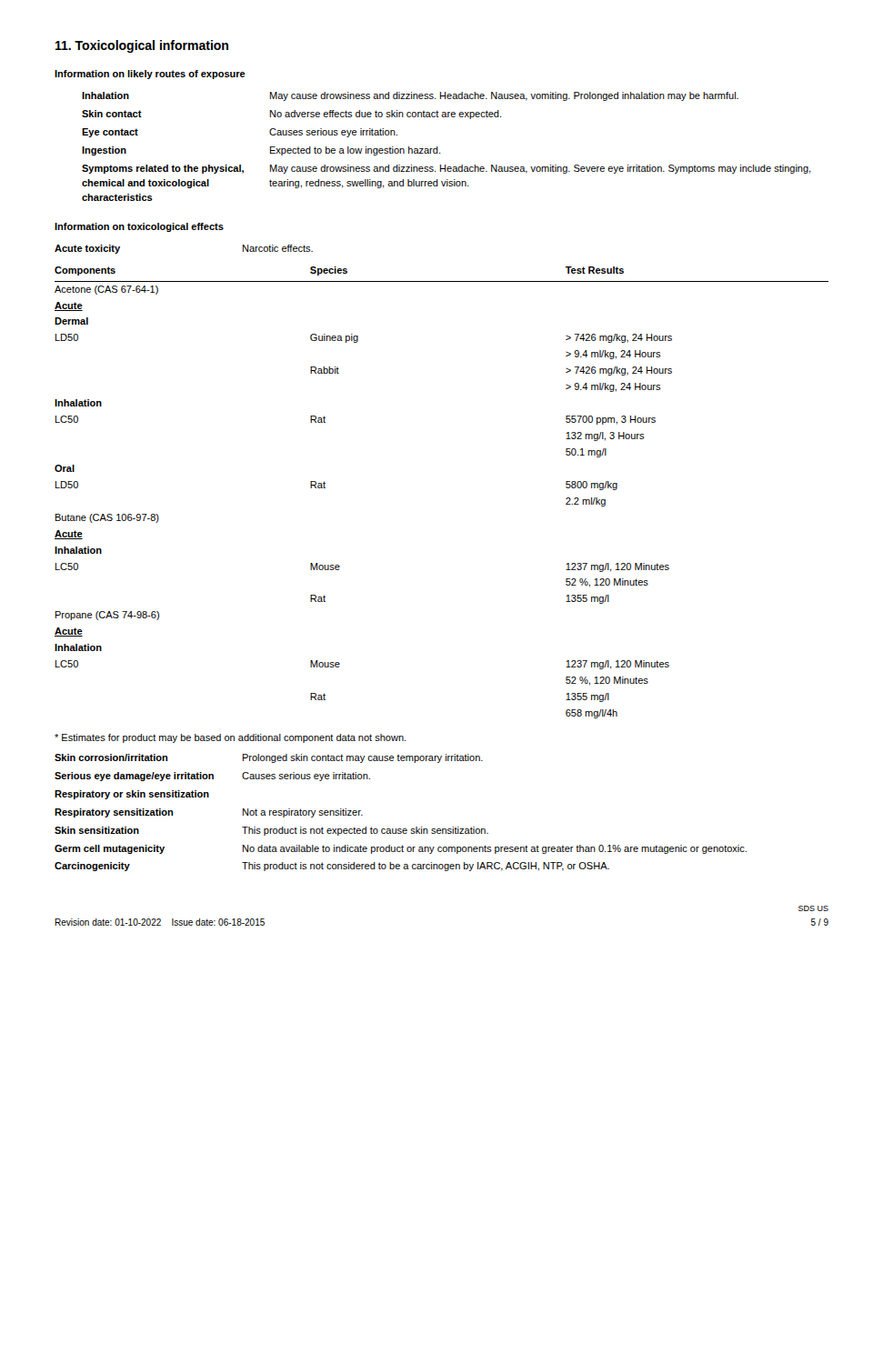11. Toxicological information
Information on likely routes of exposure
| Inhalation | May cause drowsiness and dizziness. Headache. Nausea, vomiting. Prolonged inhalation may be harmful. |
| Skin contact | No adverse effects due to skin contact are expected. |
| Eye contact | Causes serious eye irritation. |
| Ingestion | Expected to be a low ingestion hazard. |
| Symptoms related to the physical, chemical and toxicological characteristics | May cause drowsiness and dizziness. Headache. Nausea, vomiting. Severe eye irritation. Symptoms may include stinging, tearing, redness, swelling, and blurred vision. |
Information on toxicological effects
| Acute toxicity | Narcotic effects. |
| Components | Species | Test Results |
| --- | --- | --- |
| Acetone (CAS 67-64-1) |
| Acute | | |
| Dermal | | |
| LD50 | Guinea pig | > 7426 mg/kg, 24 Hours |
| | | > 9.4 ml/kg, 24 Hours |
| | Rabbit | > 7426 mg/kg, 24 Hours |
| | | > 9.4 ml/kg, 24 Hours |
| Inhalation | | |
| LC50 | Rat | 55700 ppm, 3 Hours |
| | | 132 mg/l, 3 Hours |
| | | 50.1 mg/l |
| Oral | | |
| LD50 | Rat | 5800 mg/kg |
| | | 2.2 ml/kg |
| Butane (CAS 106-97-8) |
| Acute | | |
| Inhalation | | |
| LC50 | Mouse | 1237 mg/l, 120 Minutes |
| | | 52 %, 120 Minutes |
| | Rat | 1355 mg/l |
| Propane (CAS 74-98-6) |
| Acute | | |
| Inhalation | | |
| LC50 | Mouse | 1237 mg/l, 120 Minutes |
| | | 52 %, 120 Minutes |
| | Rat | 1355 mg/l |
| | | 658 mg/l/4h |
* Estimates for product may be based on additional component data not shown.
| Skin corrosion/irritation | Prolonged skin contact may cause temporary irritation. |
| Serious eye damage/eye irritation | Causes serious eye irritation. |
| Respiratory or skin sensitization |
| Respiratory sensitization | Not a respiratory sensitizer. |
| Skin sensitization | This product is not expected to cause skin sensitization. |
| Germ cell mutagenicity | No data available to indicate product or any components present at greater than 0.1% are mutagenic or genotoxic. |
| Carcinogenicity | This product is not considered to be a carcinogen by IARC, ACGIH, NTP, or OSHA. |
SDS US
Revision date: 01-10-2022 Issue date: 06-18-2015
5 / 9